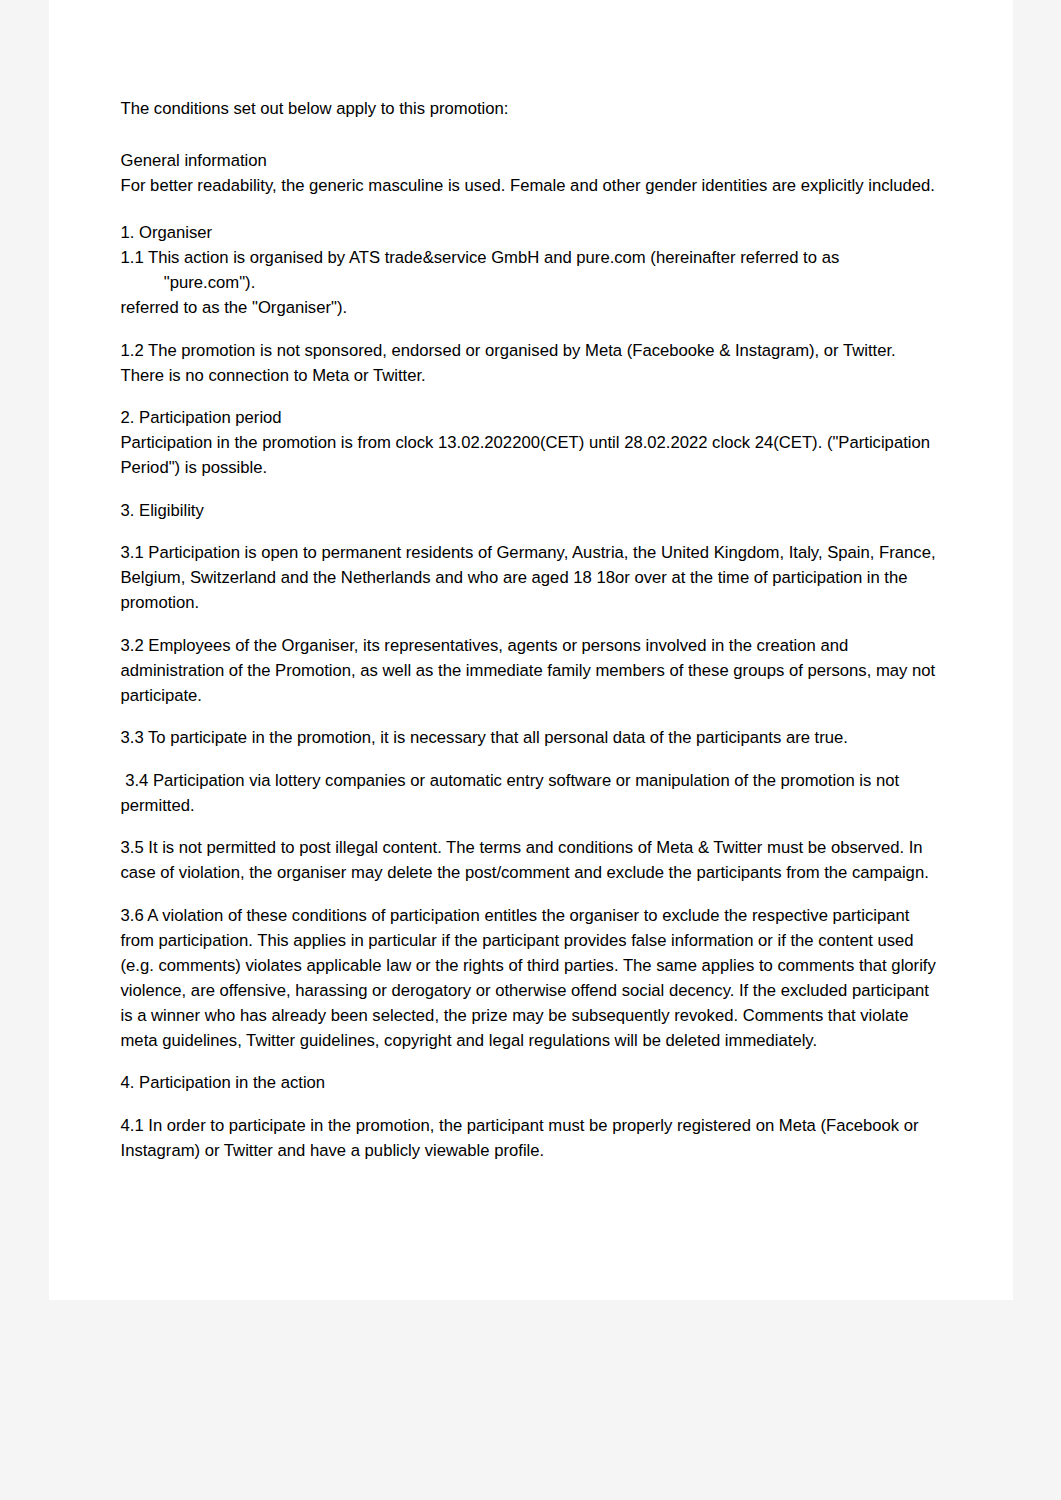The conditions set out below apply to this promotion:
General information
For better readability, the generic masculine is used. Female and other gender identities are explicitly included.
1. Organiser
1.1 This action is organised by ATS trade&service GmbH and pure.com (hereinafter referred to as
"pure.com").
referred to as the "Organiser").
1.2 The promotion is not sponsored, endorsed or organised by Meta (Facebooke & Instagram), or Twitter. There is no connection to Meta or Twitter.
2. Participation period
Participation in the promotion is from clock 13.02.202200(CET) until 28.02.2022 clock 24(CET). ("Participation Period") is possible.
3. Eligibility
3.1 Participation is open to permanent residents of Germany, Austria, the United Kingdom, Italy, Spain, France, Belgium, Switzerland and the Netherlands and who are aged 18 18or over at the time of participation in the promotion.
3.2 Employees of the Organiser, its representatives, agents or persons involved in the creation and administration of the Promotion, as well as the immediate family members of these groups of persons, may not participate.
3.3 To participate in the promotion, it is necessary that all personal data of the participants are true.
3.4 Participation via lottery companies or automatic entry software or manipulation of the promotion is not permitted.
3.5 It is not permitted to post illegal content. The terms and conditions of Meta & Twitter must be observed. In case of violation, the organiser may delete the post/comment and exclude the participants from the campaign.
3.6 A violation of these conditions of participation entitles the organiser to exclude the respective participant from participation. This applies in particular if the participant provides false information or if the content used (e.g. comments) violates applicable law or the rights of third parties. The same applies to comments that glorify violence, are offensive, harassing or derogatory or otherwise offend social decency. If the excluded participant is a winner who has already been selected, the prize may be subsequently revoked. Comments that violate meta guidelines, Twitter guidelines, copyright and legal regulations will be deleted immediately.
4. Participation in the action
4.1 In order to participate in the promotion, the participant must be properly registered on Meta (Facebook or Instagram) or Twitter and have a publicly viewable profile.